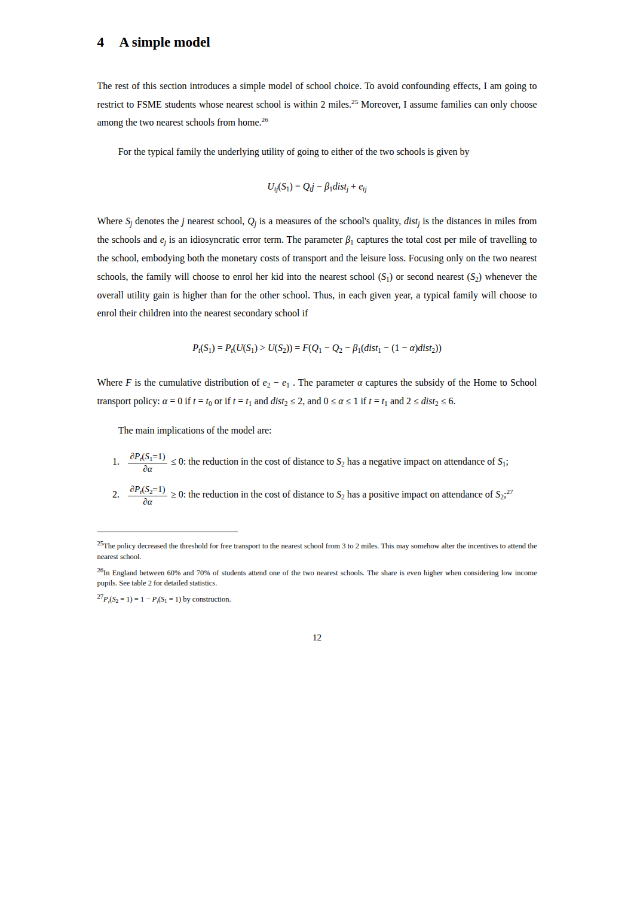4 A simple model
The rest of this section introduces a simple model of school choice. To avoid confounding effects, I am going to restrict to FSME students whose nearest school is within 2 miles.25 Moreover, I assume families can only choose among the two nearest schools from home.26
For the typical family the underlying utility of going to either of the two schools is given by
Utj(S1) = Qtj − β1distj + etj
Where Sj denotes the j nearest school, Qj is a measures of the school's quality, distj is the distances in miles from the schools and ej is an idiosyncratic error term. The parameter β1 captures the total cost per mile of travelling to the school, embodying both the monetary costs of transport and the leisure loss. Focusing only on the two nearest schools, the family will choose to enrol her kid into the nearest school (S1) or second nearest (S2) whenever the overall utility gain is higher than for the other school. Thus, in each given year, a typical family will choose to enrol their children into the nearest secondary school if
Pt(S1) = Pt(U(S1) > U(S2)) = F(Q1 − Q2 − β1(dist1 − (1 − α)dist2))
Where F is the cumulative distribution of e2 − e1 . The parameter α captures the subsidy of the Home to School transport policy: α = 0 if t = t0 or if t = t1 and dist2 ≤ 2, and 0 ≤ α ≤ 1 if t = t1 and 2 ≤ dist2 ≤ 6.
The main implications of the model are:
∂Pt(S1=1)∂α ≤ 0: the reduction in the cost of distance to S2 has a negative impact on attendance of S1;
∂Pt(S2=1)∂α ≥ 0: the reduction in the cost of distance to S2 has a positive impact on attendance of S2;27
25The policy decreased the threshold for free transport to the nearest school from 3 to 2 miles. This may somehow alter the incentives to attend the nearest school.
26In England between 60% and 70% of students attend one of the two nearest schools. The share is even higher when considering low income pupils. See table 2 for detailed statistics.
27Pt(S2 = 1) = 1 − Pt(S1 = 1) by construction.
12